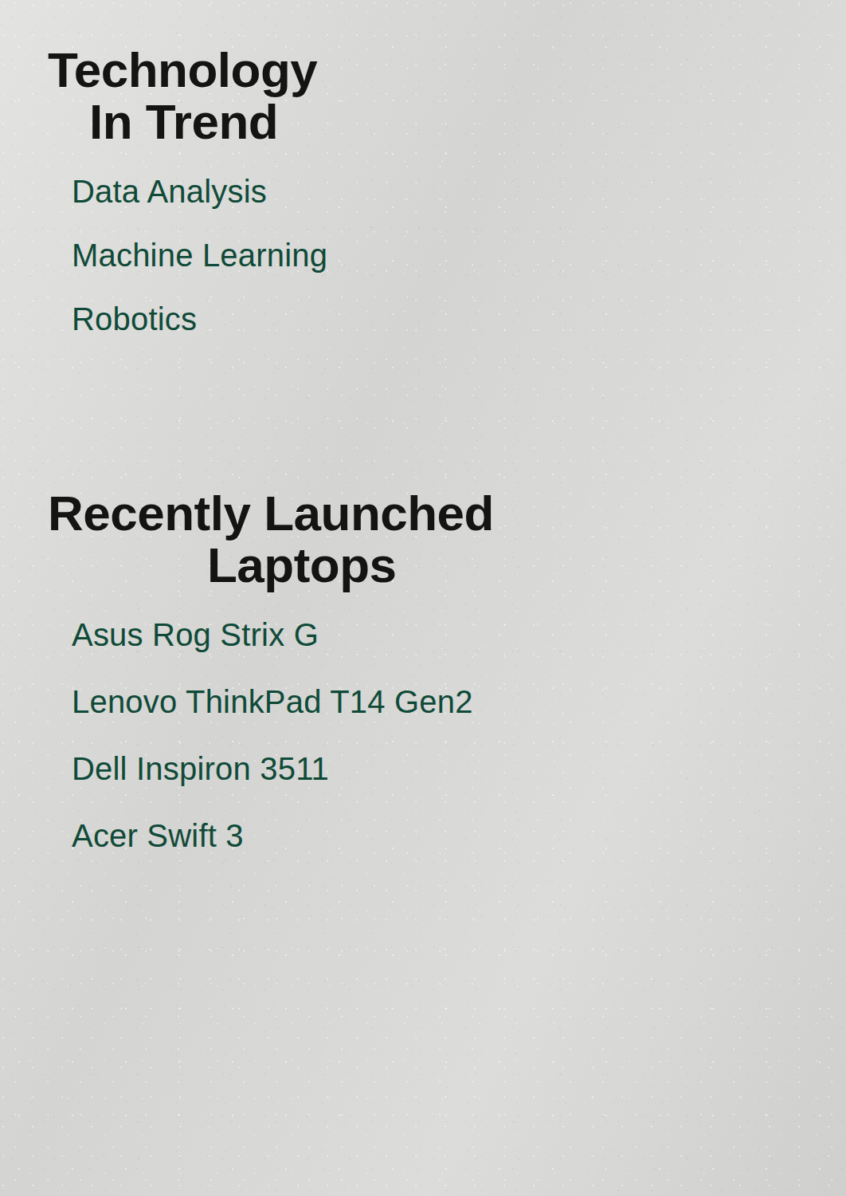TechnologyIn Trend
Data Analysis
Machine Learning
Robotics
Recently LaunchedLaptops
Asus Rog Strix G
Lenovo ThinkPad T14 Gen2
Dell Inspiron 3511
Acer Swift 3